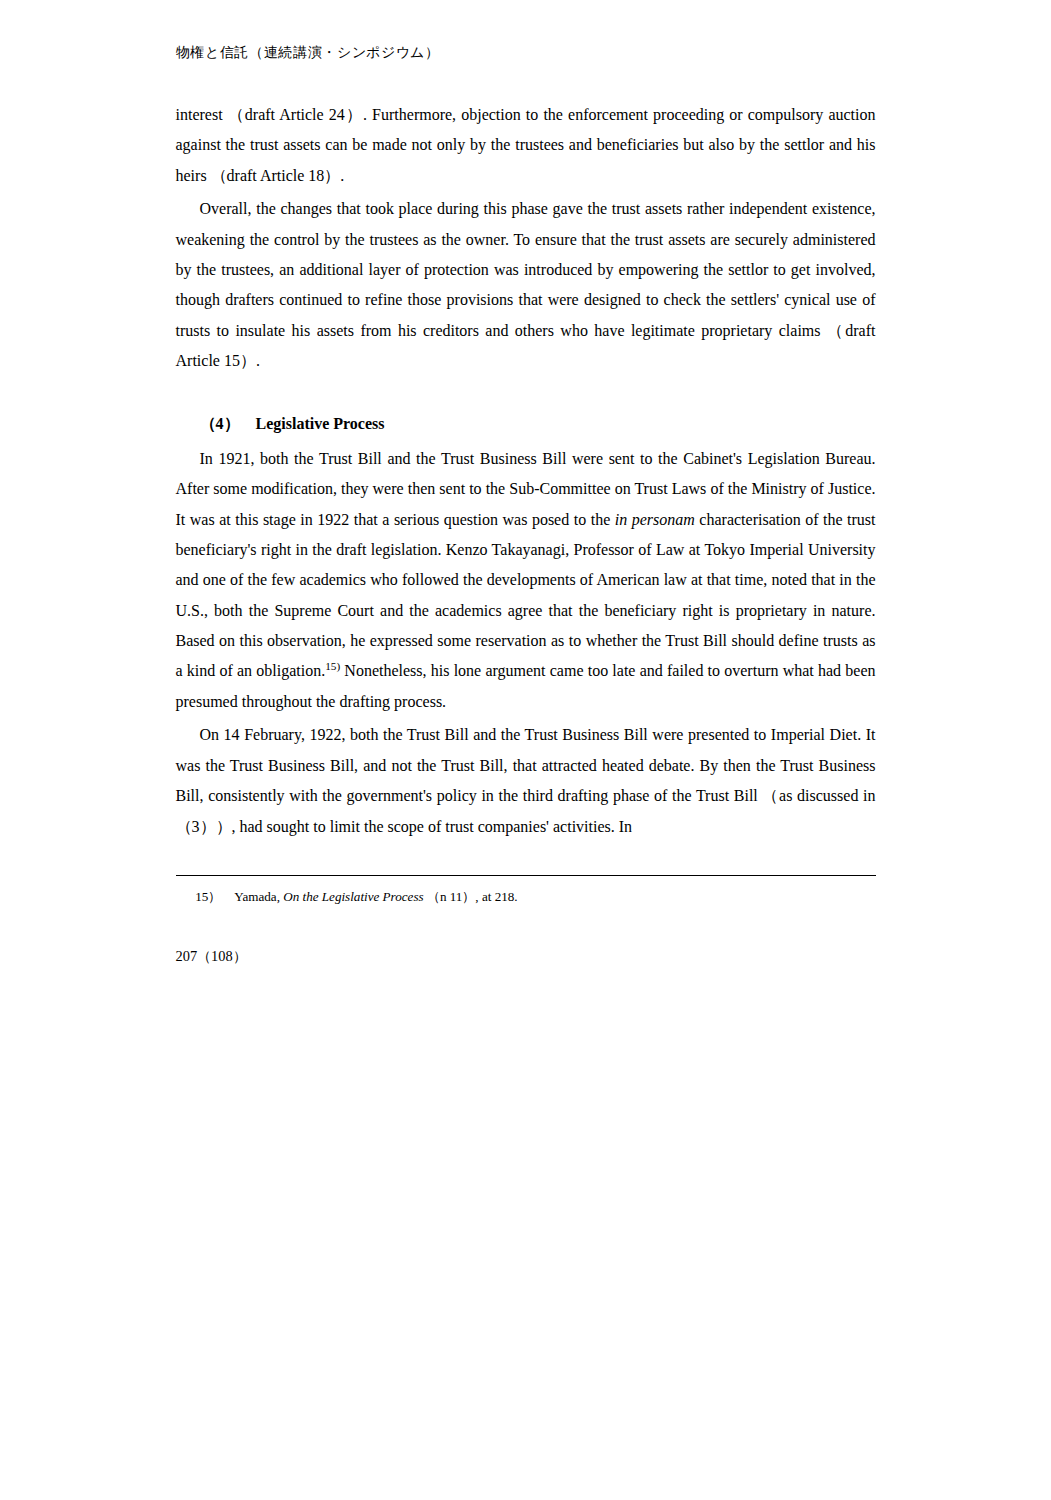物権と信託（連続講演・シンポジウム）
interest （draft Article 24）. Furthermore, objection to the enforcement proceeding or compulsory auction against the trust assets can be made not only by the trustees and beneficiaries but also by the settlor and his heirs （draft Article 18）.
Overall, the changes that took place during this phase gave the trust assets rather independent existence, weakening the control by the trustees as the owner. To ensure that the trust assets are securely administered by the trustees, an additional layer of protection was introduced by empowering the settlor to get involved, though drafters continued to refine those provisions that were designed to check the settlers' cynical use of trusts to insulate his assets from his creditors and others who have legitimate proprietary claims （draft Article 15）.
（4）　Legislative Process
In 1921, both the Trust Bill and the Trust Business Bill were sent to the Cabinet's Legislation Bureau. After some modification, they were then sent to the Sub-Committee on Trust Laws of the Ministry of Justice. It was at this stage in 1922 that a serious question was posed to the in personam characterisation of the trust beneficiary's right in the draft legislation. Kenzo Takayanagi, Professor of Law at Tokyo Imperial University and one of the few academics who followed the developments of American law at that time, noted that in the U.S., both the Supreme Court and the academics agree that the beneficiary right is proprietary in nature. Based on this observation, he expressed some reservation as to whether the Trust Bill should define trusts as a kind of an obligation.15) Nonetheless, his lone argument came too late and failed to overturn what had been presumed throughout the drafting process.
On 14 February, 1922, both the Trust Bill and the Trust Business Bill were presented to Imperial Diet. It was the Trust Business Bill, and not the Trust Bill, that attracted heated debate. By then the Trust Business Bill, consistently with the government's policy in the third drafting phase of the Trust Bill （as discussed in （3））, had sought to limit the scope of trust companies' activities. In
15）　Yamada, On the Legislative Process （n 11）, at 218.
207（108）